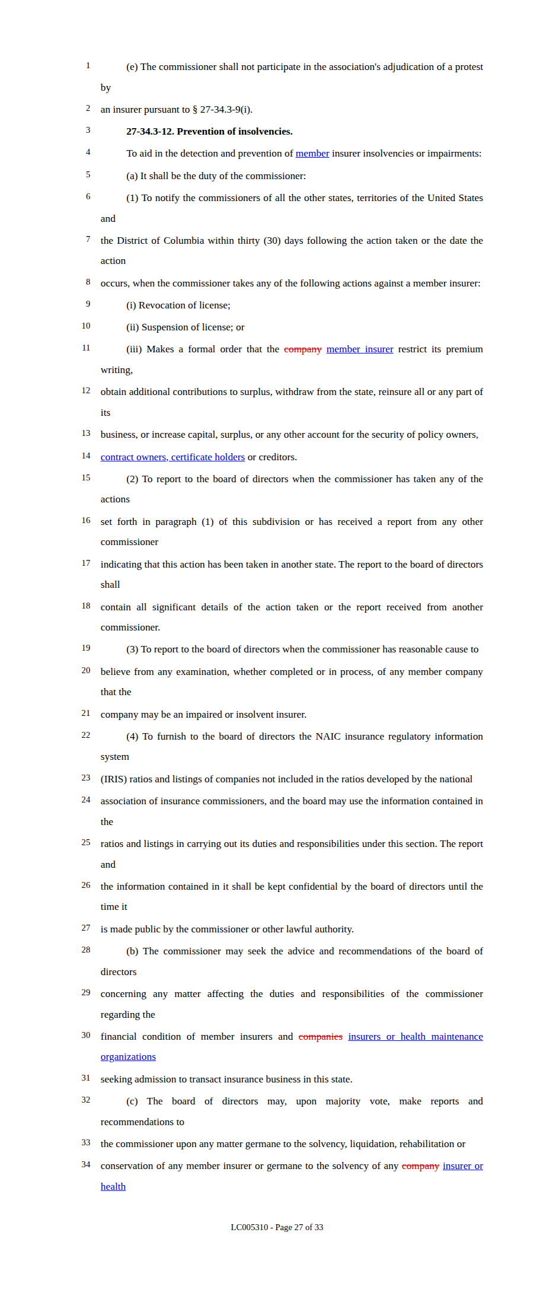1
(e) The commissioner shall not participate in the association's adjudication of a protest by
2
an insurer pursuant to § 27-34.3-9(i).
3
27-34.3-12. Prevention of insolvencies.
4
To aid in the detection and prevention of member insurer insolvencies or impairments:
5
(a) It shall be the duty of the commissioner:
6
(1) To notify the commissioners of all the other states, territories of the United States and
7
the District of Columbia within thirty (30) days following the action taken or the date the action
8
occurs, when the commissioner takes any of the following actions against a member insurer:
9
(i) Revocation of license;
10
(ii) Suspension of license; or
11
(iii) Makes a formal order that the company member insurer restrict its premium writing,
12
obtain additional contributions to surplus, withdraw from the state, reinsure all or any part of its
13
business, or increase capital, surplus, or any other account for the security of policy owners,
14
contract owners, certificate holders or creditors.
15
(2) To report to the board of directors when the commissioner has taken any of the actions
16
set forth in paragraph (1) of this subdivision or has received a report from any other commissioner
17
indicating that this action has been taken in another state. The report to the board of directors shall
18
contain all significant details of the action taken or the report received from another commissioner.
19
(3) To report to the board of directors when the commissioner has reasonable cause to
20
believe from any examination, whether completed or in process, of any member company that the
21
company may be an impaired or insolvent insurer.
22
(4) To furnish to the board of directors the NAIC insurance regulatory information system
23
(IRIS) ratios and listings of companies not included in the ratios developed by the national
24
association of insurance commissioners, and the board may use the information contained in the
25
ratios and listings in carrying out its duties and responsibilities under this section. The report and
26
the information contained in it shall be kept confidential by the board of directors until the time it
27
is made public by the commissioner or other lawful authority.
28
(b) The commissioner may seek the advice and recommendations of the board of directors
29
concerning any matter affecting the duties and responsibilities of the commissioner regarding the
30
financial condition of member insurers and companies insurers or health maintenance organizations
31
seeking admission to transact insurance business in this state.
32
(c) The board of directors may, upon majority vote, make reports and recommendations to
33
the commissioner upon any matter germane to the solvency, liquidation, rehabilitation or
34
conservation of any member insurer or germane to the solvency of any company insurer or health
LC005310 - Page 27 of 33